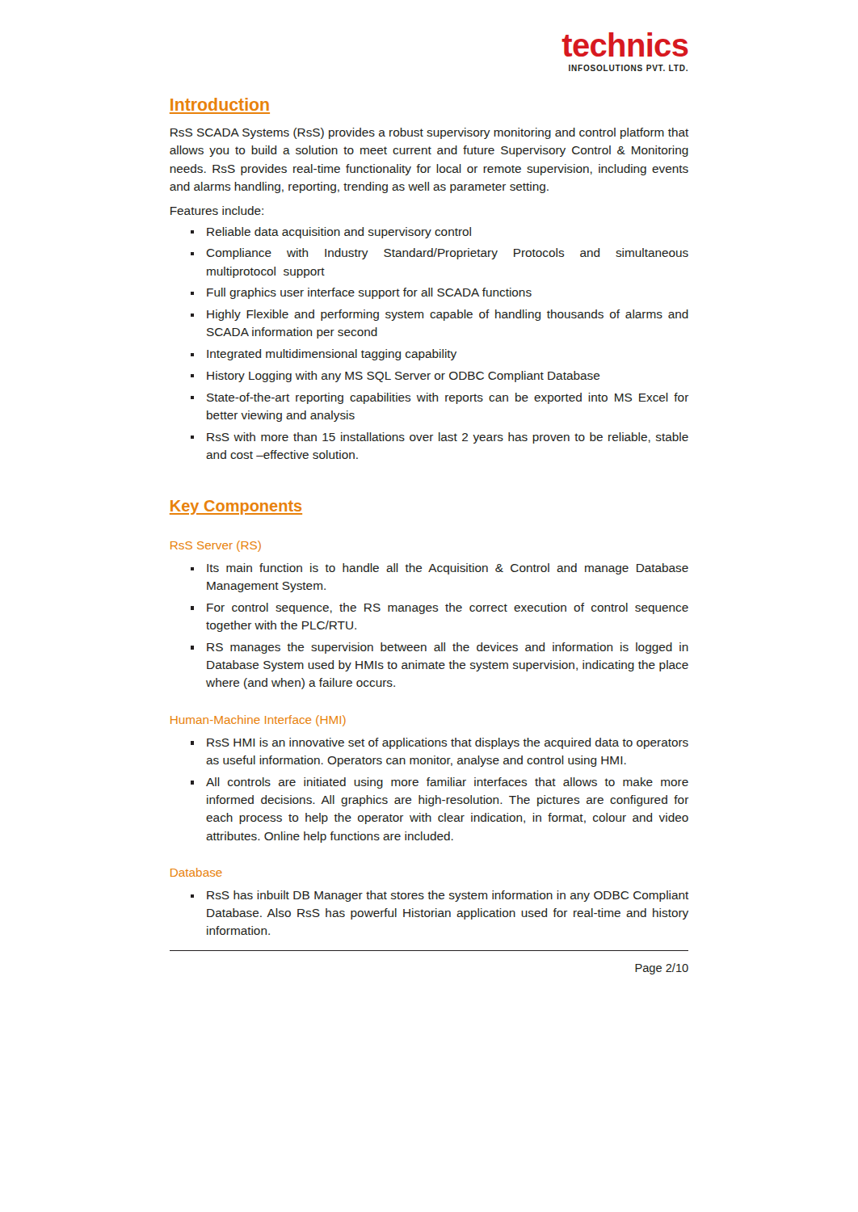technics INFOSOLUTIONS PVT. LTD.
Introduction
RsS SCADA Systems (RsS) provides a robust supervisory monitoring and control platform that allows you to build a solution to meet current and future Supervisory Control & Monitoring needs. RsS provides real-time functionality for local or remote supervision, including events and alarms handling, reporting, trending as well as parameter setting.
Features include:
Reliable data acquisition and supervisory control
Compliance with Industry Standard/Proprietary Protocols and simultaneous multiprotocol support
Full graphics user interface support for all SCADA functions
Highly Flexible and performing system capable of handling thousands of alarms and SCADA information per second
Integrated multidimensional tagging capability
History Logging with any MS SQL Server or ODBC Compliant Database
State-of-the-art reporting capabilities with reports can be exported into MS Excel for better viewing and analysis
RsS with more than 15 installations over last 2 years has proven to be reliable, stable and cost –effective solution.
Key Components
RsS Server (RS)
Its main function is to handle all the Acquisition & Control and manage Database Management System.
For control sequence, the RS manages the correct execution of control sequence together with the PLC/RTU.
RS manages the supervision between all the devices and information is logged in Database System used by HMIs to animate the system supervision, indicating the place where (and when) a failure occurs.
Human-Machine Interface (HMI)
RsS HMI is an innovative set of applications that displays the acquired data to operators as useful information. Operators can monitor, analyse and control using HMI.
All controls are initiated using more familiar interfaces that allows to make more informed decisions. All graphics are high-resolution. The pictures are configured for each process to help the operator with clear indication, in format, colour and video attributes. Online help functions are included.
Database
RsS has inbuilt DB Manager that stores the system information in any ODBC Compliant Database. Also RsS has powerful Historian application used for real-time and history information.
Page 2/10